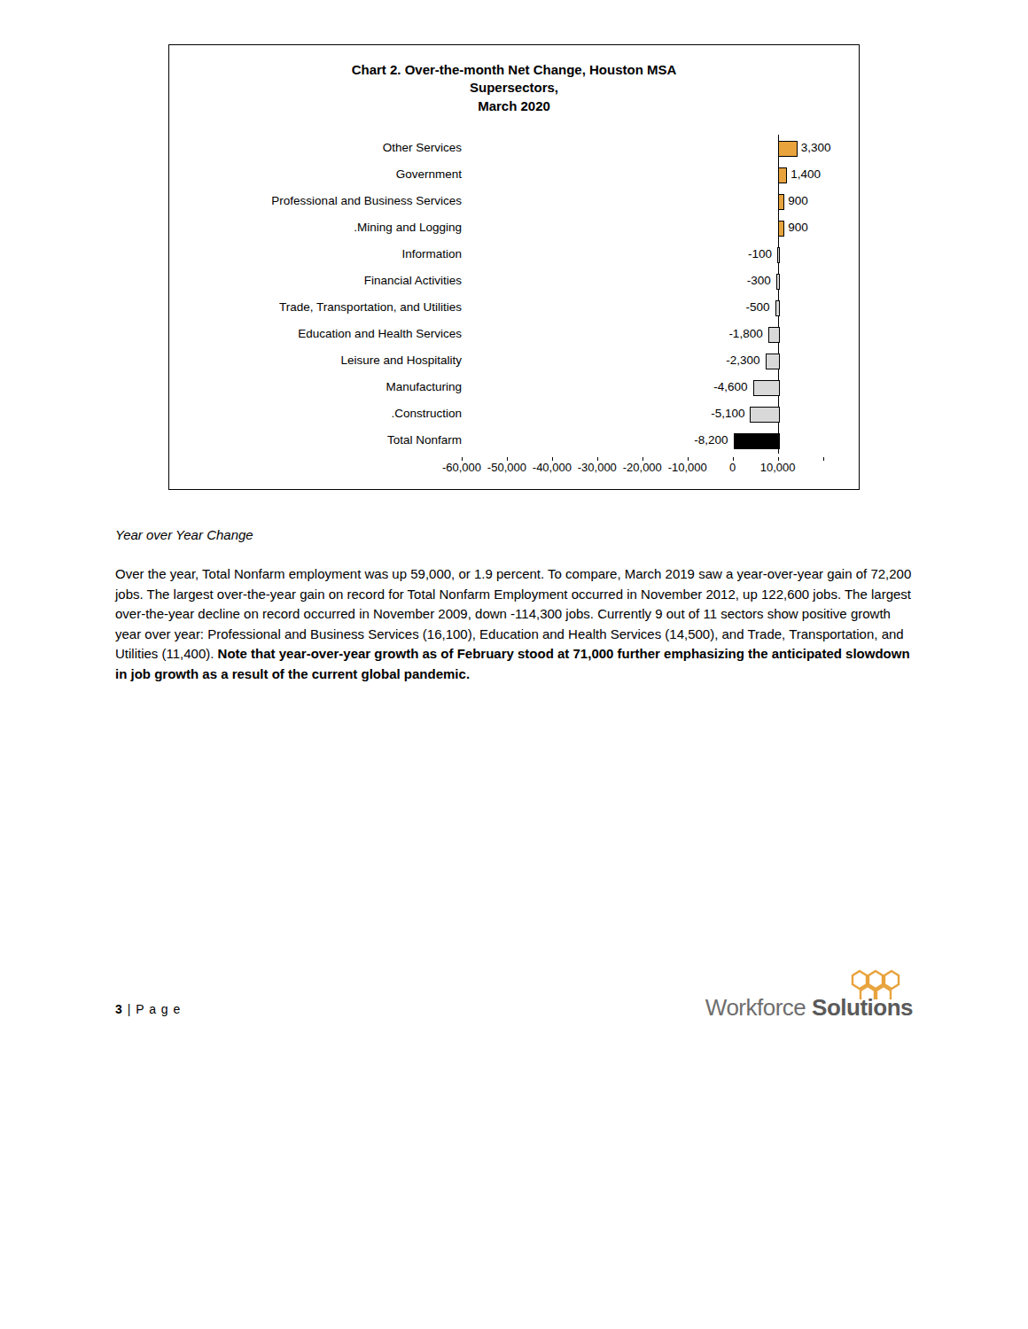Chart 2. Over-the-month Net Change, Houston MSA
Supersectors,
March 2020
| Other Services | 3,300 |
| Government | 1,400 |
| Professional and Business Services | 900 |
| .Mining and Logging | 900 |
| Information | -100 |
| Financial Activities | -300 |
| Trade, Transportation, and Utilities | -500 |
| Education and Health Services | -1,800 |
| Leisure and Hospitality | -2,300 |
| Manufacturing | -4,600 |
| .Construction | -5,100 |
| Total Nonfarm | -8,200 |
| | -60,000 -50,000 -40,000 -30,000 -20,000 -10,000 0 10,000 |
Year over Year Change
Over the year, Total Nonfarm employment was up 59,000, or 1.9 percent. To compare, March 2019 saw a year-over-year gain of 72,200 jobs. The largest over-the-year gain on record for Total Nonfarm Employment occurred in November 2012, up 122,600 jobs. The largest over-the-year decline on record occurred in November 2009, down -114,300 jobs. Currently 9 out of 11 sectors show positive growth year over year: Professional and Business Services (16,100), Education and Health Services (14,500), and Trade, Transportation, and Utilities (11,400). Note that year-over-year growth as of February stood at 71,000 further emphasizing the anticipated slowdown in job growth as a result of the current global pandemic.
3 | P a g e
Workforce Solutions